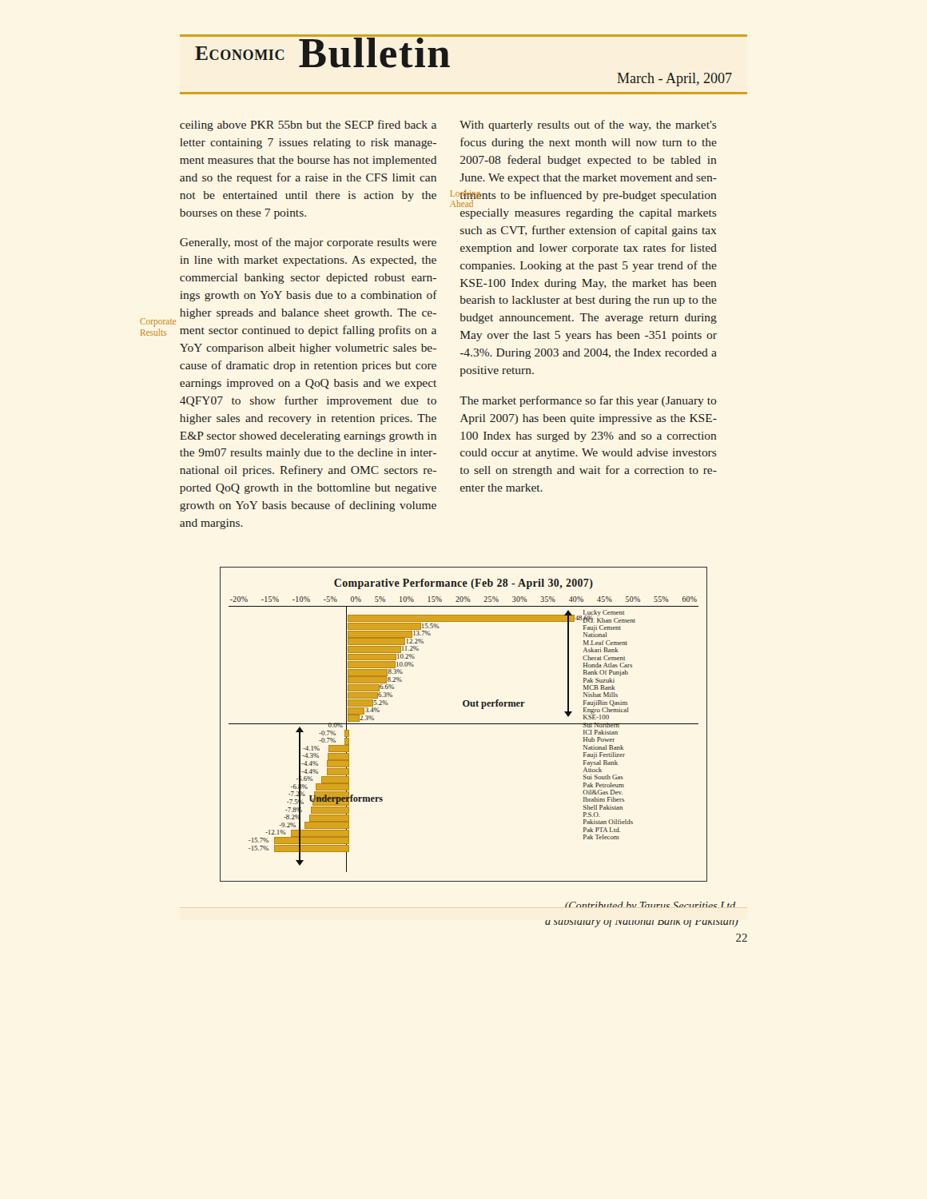Economic Bulletin March - April, 2007
Corporate
Results
Looking
Ahead
ceiling above PKR 55bn but the SECP fired back a letter containing 7 issues relating to risk management measures that the bourse has not implemented and so the request for a raise in the CFS limit can not be entertained until there is action by the bourses on these 7 points.
Generally, most of the major corporate results were in line with market expectations. As expected, the commercial banking sector depicted robust earnings growth on YoY basis due to a combination of higher spreads and balance sheet growth. The cement sector continued to depict falling profits on a YoY comparison albeit higher volumetric sales because of dramatic drop in retention prices but core earnings improved on a QoQ basis and we expect 4QFY07 to show further improvement due to higher sales and recovery in retention prices. The E&P sector showed decelerating earnings growth in the 9m07 results mainly due to the decline in international oil prices. Refinery and OMC sectors reported QoQ growth in the bottomline but negative growth on YoY basis because of declining volume and margins.
With quarterly results out of the way, the market's focus during the next month will now turn to the 2007-08 federal budget expected to be tabled in June. We expect that the market movement and sentiments to be influenced by pre-budget speculation especially measures regarding the capital markets such as CVT, further extension of capital gains tax exemption and lower corporate tax rates for listed companies. Looking at the past 5 year trend of the KSE-100 Index during May, the market has been bearish to lackluster at best during the run up to the budget announcement. The average return during May over the last 5 years has been -351 points or -4.3%. During 2003 and 2004, the Index recorded a positive return.
The market performance so far this year (January to April 2007) has been quite impressive as the KSE-100 Index has surged by 23% and so a correction could occur at anytime. We would advise investors to sell on strength and wait for a correction to re-enter the market.
Comparative Performance (Feb 28 - April 30, 2007)
-20%-15%-10%-5% 0% 5% 10% 15% 20% 25% 30% 35% 40% 45% 50% 55% 60%
48.6%
15.5%
13.7%
12.2%
11.2%
10.2%
10.0%
8.3%
8.2%
6.6%
6.3%
5.2%
3.4%
2.3%
0.0%
-0.7%
-0.7%
-4.1%
-4.3%
-4.4%
-4.4%
-5.6%
-6.8%
-7.2%
-7.5%
-7.8%
-8.2%
-9.2%
-12.1%
-15.7%
-15.7%
Out performer
Underperformers
Lucky Cement
DG. Khan Cement
Fauji Cement
National
M.Leaf Cement
Askari Bank
Cherat Cement
Honda Atlas Cars
Bank Of Punjab
Pak Suzuki
MCB Bank
Nishat Mills
FaujiBin Qasim
Engro Chemical
KSE-100
Sui Northern
ICI Pakistan
Hub Power
National Bank
Fauji Fertilizer
Faysal Bank
Attock
Sui South Gas
Pak Petroleum
Oil&Gas Dev.
Ibrahim Fibers
Shell Pakistan
P.S.O.
Pakistan Oilfields
Pak PTA Ltd.
Pak Telecom
(Contributed by Taurus Securities Ltd,
a subsidiary of National Bank of Pakistan)
22